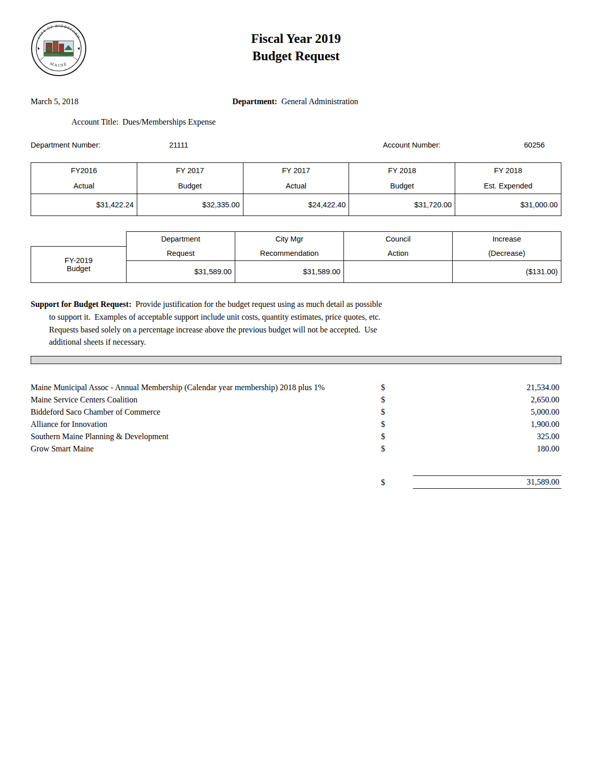CITY OF BIDDEFORD MAINE
Fiscal Year 2019
Budget Request
March 5, 2018
Department: General Administration
Account Title: Dues/Memberships Expense
Department Number:
21111
Account Number:
60256
| FY2016 | FY 2017 | FY 2017 | FY 2018 | FY 2018 |
| Actual | Budget | Actual | Budget | Est. Expended |
| $31,422.24 | $32,335.00 | $24,422.40 | $31,720.00 | $31,000.00 |
| | Department | City Mgr | Council | Increase |
| FY-2019 Budget | Request | Recommendation | Action | (Decrease) |
| $31,589.00 | $31,589.00 | | ($131.00) |
Support for Budget Request: Provide justification for the budget request using as much detail as possible
to support it. Examples of acceptable support include unit costs, quantity estimates, price quotes, etc.
Requests based solely on a percentage increase above the previous budget will not be accepted. Use
additional sheets if necessary.
| Maine Municipal Assoc - Annual Membership (Calendar year membership) 2018 plus 1% | $ | 21,534.00 |
| Maine Service Centers Coalition | $ | 2,650.00 |
| Biddeford Saco Chamber of Commerce | $ | 5,000.00 |
| Alliance for Innovation | $ | 1,900.00 |
| Southern Maine Planning & Development | $ | 325.00 |
| Grow Smart Maine | $ | 180.00 |
| | $ | 31,589.00 |